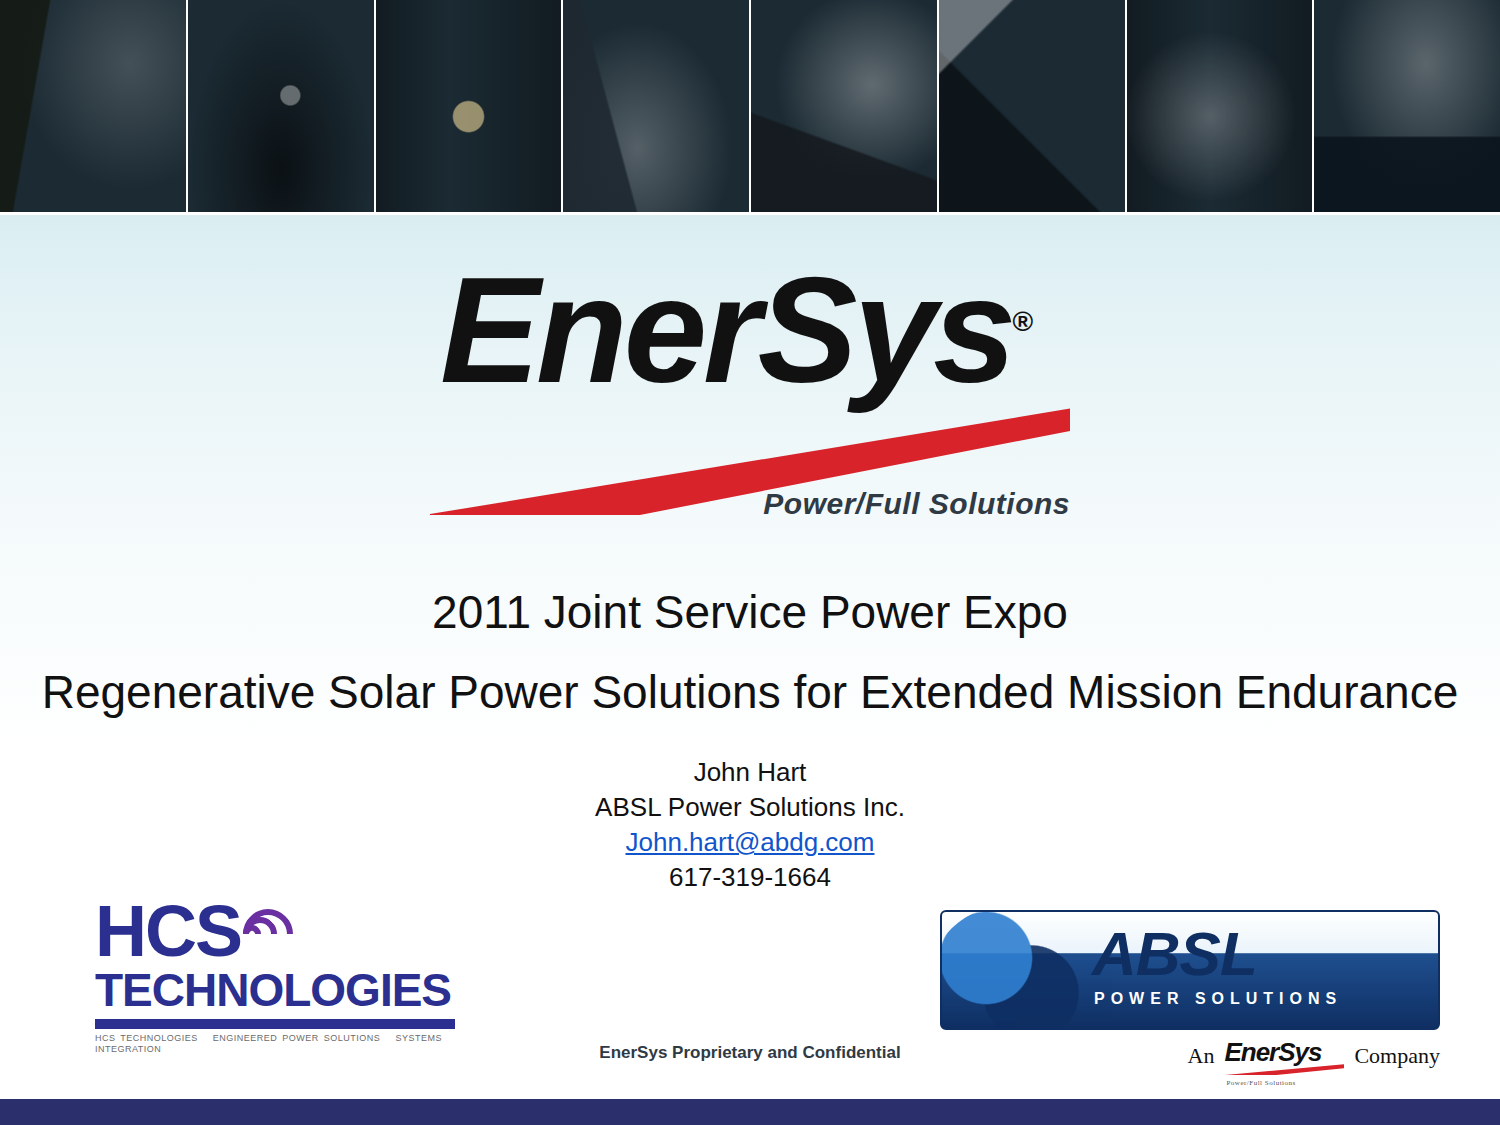EnerSys®
Power/Full Solutions
2011 Joint Service Power Expo
Regenerative Solar Power Solutions for Extended Mission Endurance
John Hart
ABSL Power Solutions Inc.
John.hart@abdg.com
617-319-1664
HCS
TECHNOLOGIES
HCS TECHNOLOGIES ENGINEERED POWER SOLUTIONS SYSTEMS INTEGRATION
ABSL
POWER SOLUTIONS
EnerSys Proprietary and Confidential
An EnerSys Power/Full Solutions Company